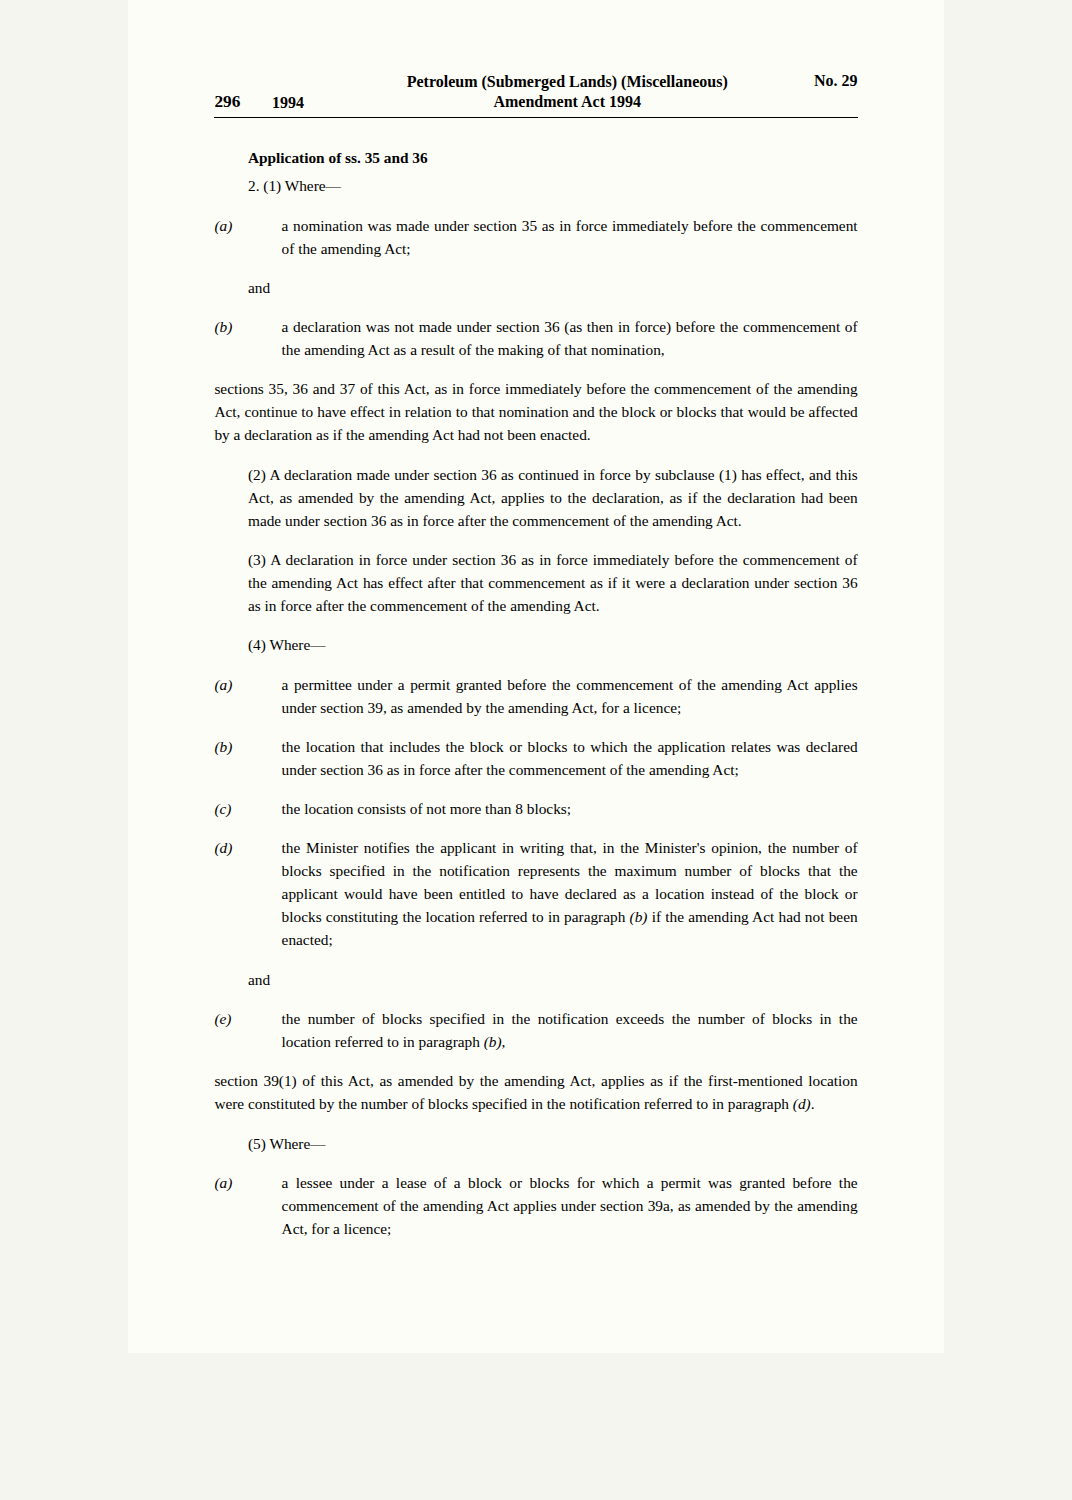296
1994
Petroleum (Submerged Lands) (Miscellaneous)
Amendment Act 1994
No. 29
Application of ss. 35 and 36
2. (1) Where—
(a) a nomination was made under section 35 as in force immediately before the commencement of the amending Act;
and
(b) a declaration was not made under section 36 (as then in force) before the commencement of the amending Act as a result of the making of that nomination,
sections 35, 36 and 37 of this Act, as in force immediately before the commencement of the amending Act, continue to have effect in relation to that nomination and the block or blocks that would be affected by a declaration as if the amending Act had not been enacted.
(2) A declaration made under section 36 as continued in force by subclause (1) has effect, and this Act, as amended by the amending Act, applies to the declaration, as if the declaration had been made under section 36 as in force after the commencement of the amending Act.
(3) A declaration in force under section 36 as in force immediately before the commencement of the amending Act has effect after that commencement as if it were a declaration under section 36 as in force after the commencement of the amending Act.
(4) Where—
(a) a permittee under a permit granted before the commencement of the amending Act applies under section 39, as amended by the amending Act, for a licence;
(b) the location that includes the block or blocks to which the application relates was declared under section 36 as in force after the commencement of the amending Act;
(c) the location consists of not more than 8 blocks;
(d) the Minister notifies the applicant in writing that, in the Minister's opinion, the number of blocks specified in the notification represents the maximum number of blocks that the applicant would have been entitled to have declared as a location instead of the block or blocks constituting the location referred to in paragraph (b) if the amending Act had not been enacted;
and
(e) the number of blocks specified in the notification exceeds the number of blocks in the location referred to in paragraph (b),
section 39(1) of this Act, as amended by the amending Act, applies as if the first-mentioned location were constituted by the number of blocks specified in the notification referred to in paragraph (d).
(5) Where—
(a) a lessee under a lease of a block or blocks for which a permit was granted before the commencement of the amending Act applies under section 39a, as amended by the amending Act, for a licence;